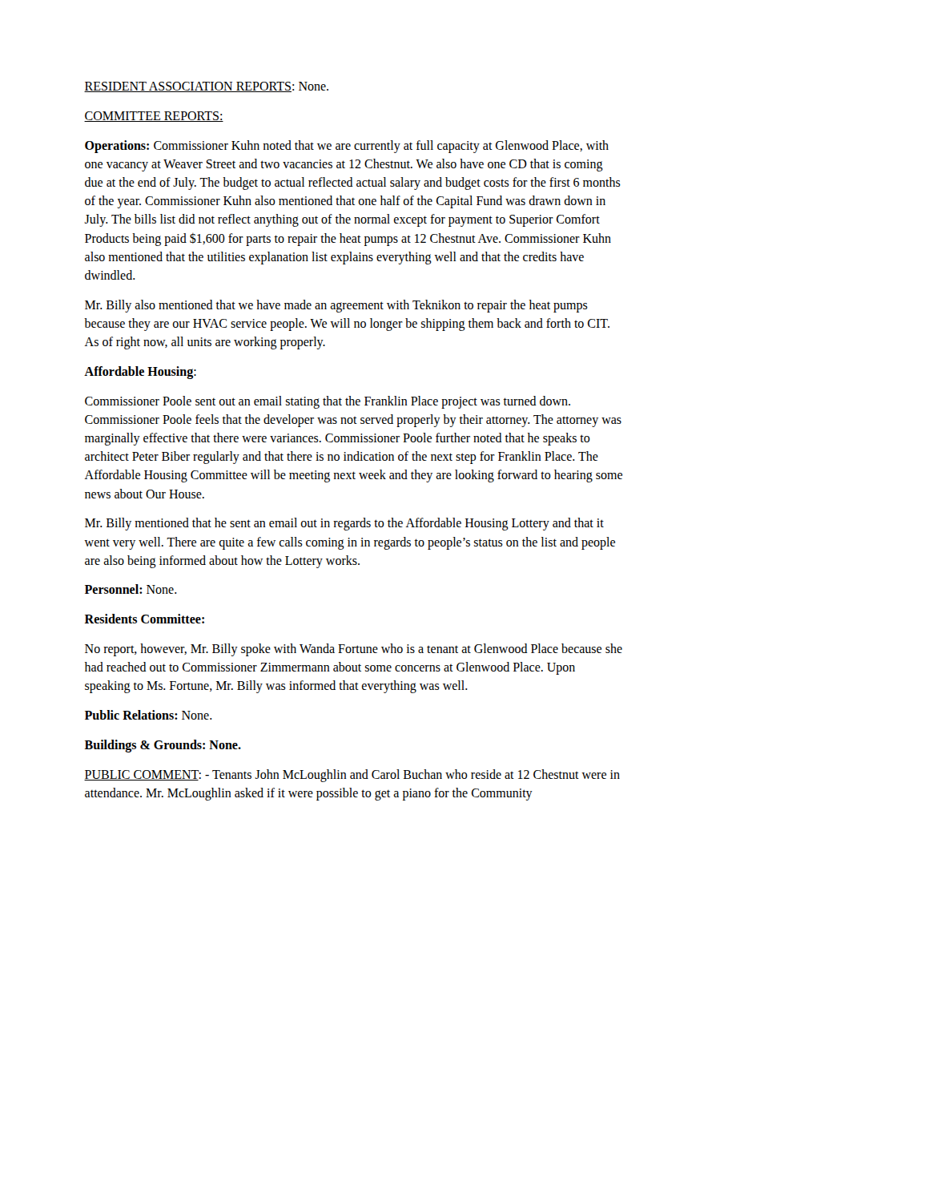RESIDENT ASSOCIATION REPORTS: None.
COMMITTEE REPORTS:
Operations: Commissioner Kuhn noted that we are currently at full capacity at Glenwood Place, with one vacancy at Weaver Street and two vacancies at 12 Chestnut. We also have one CD that is coming due at the end of July. The budget to actual reflected actual salary and budget costs for the first 6 months of the year. Commissioner Kuhn also mentioned that one half of the Capital Fund was drawn down in July. The bills list did not reflect anything out of the normal except for payment to Superior Comfort Products being paid $1,600 for parts to repair the heat pumps at 12 Chestnut Ave. Commissioner Kuhn also mentioned that the utilities explanation list explains everything well and that the credits have dwindled.
Mr. Billy also mentioned that we have made an agreement with Teknikon to repair the heat pumps because they are our HVAC service people. We will no longer be shipping them back and forth to CIT. As of right now, all units are working properly.
Affordable Housing:
Commissioner Poole sent out an email stating that the Franklin Place project was turned down. Commissioner Poole feels that the developer was not served properly by their attorney. The attorney was marginally effective that there were variances. Commissioner Poole further noted that he speaks to architect Peter Biber regularly and that there is no indication of the next step for Franklin Place. The Affordable Housing Committee will be meeting next week and they are looking forward to hearing some news about Our House.
Mr. Billy mentioned that he sent an email out in regards to the Affordable Housing Lottery and that it went very well. There are quite a few calls coming in in regards to people’s status on the list and people are also being informed about how the Lottery works.
Personnel: None.
Residents Committee:
No report, however, Mr. Billy spoke with Wanda Fortune who is a tenant at Glenwood Place because she had reached out to Commissioner Zimmermann about some concerns at Glenwood Place. Upon speaking to Ms. Fortune, Mr. Billy was informed that everything was well.
Public Relations: None.
Buildings & Grounds: None.
PUBLIC COMMENT: - Tenants John McLoughlin and Carol Buchan who reside at 12 Chestnut were in attendance. Mr. McLoughlin asked if it were possible to get a piano for the Community